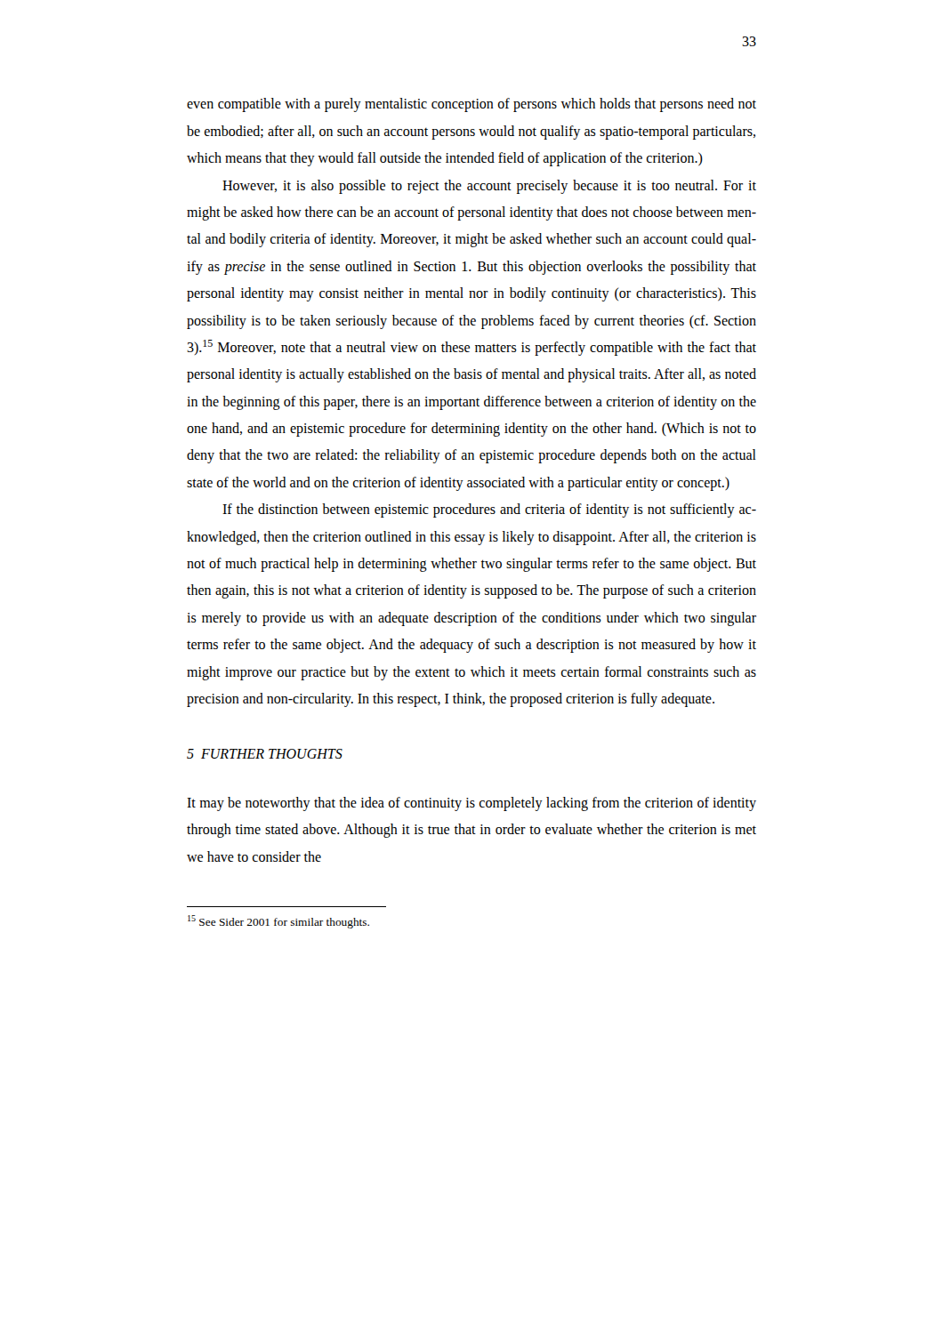33
even compatible with a purely mentalistic conception of persons which holds that persons need not be embodied; after all, on such an account persons would not qualify as spatio-temporal particulars, which means that they would fall outside the intended field of application of the criterion.)
However, it is also possible to reject the account precisely because it is too neutral. For it might be asked how there can be an account of personal identity that does not choose between mental and bodily criteria of identity. Moreover, it might be asked whether such an account could qualify as precise in the sense outlined in Section 1. But this objection overlooks the possibility that personal identity may consist neither in mental nor in bodily continuity (or characteristics). This possibility is to be taken seriously because of the problems faced by current theories (cf. Section 3).15 Moreover, note that a neutral view on these matters is perfectly compatible with the fact that personal identity is actually established on the basis of mental and physical traits. After all, as noted in the beginning of this paper, there is an important difference between a criterion of identity on the one hand, and an epistemic procedure for determining identity on the other hand. (Which is not to deny that the two are related: the reliability of an epistemic procedure depends both on the actual state of the world and on the criterion of identity associated with a particular entity or concept.)
If the distinction between epistemic procedures and criteria of identity is not sufficiently acknowledged, then the criterion outlined in this essay is likely to disappoint. After all, the criterion is not of much practical help in determining whether two singular terms refer to the same object. But then again, this is not what a criterion of identity is supposed to be. The purpose of such a criterion is merely to provide us with an adequate description of the conditions under which two singular terms refer to the same object. And the adequacy of such a description is not measured by how it might improve our practice but by the extent to which it meets certain formal constraints such as precision and non-circularity. In this respect, I think, the proposed criterion is fully adequate.
5 FURTHER THOUGHTS
It may be noteworthy that the idea of continuity is completely lacking from the criterion of identity through time stated above. Although it is true that in order to evaluate whether the criterion is met we have to consider the
15 See Sider 2001 for similar thoughts.